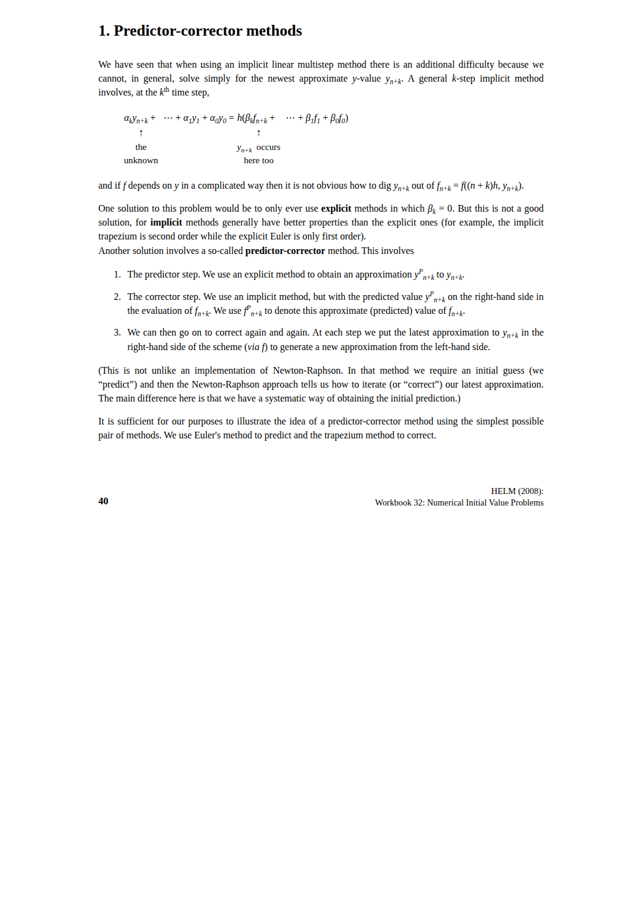1. Predictor-corrector methods
We have seen that when using an implicit linear multistep method there is an additional difficulty because we cannot, in general, solve simply for the newest approximate y-value yn+k. A general k-step implicit method involves, at the kth time step,
| α k y n+k + | ⋯ + α 1 y 1 + α 0 y 0 = | h ( β k f n+k + | ⋯ + β 1 f 1 + β 0 f 0 ) |
| ↑ | | ↑ | |
| the | | y n+k occurs | |
| unknown | | here too | |
and if f depends on y in a complicated way then it is not obvious how to dig yn+k out of fn+k = f((n + k)h, yn+k).
One solution to this problem would be to only ever use explicit methods in which βk = 0. But this is not a good solution, for implicit methods generally have better properties than the explicit ones (for example, the implicit trapezium is second order while the explicit Euler is only first order).
Another solution involves a so-called predictor-corrector method. This involves
The predictor step. We use an explicit method to obtain an approximation yPn+k to yn+k.
The corrector step. We use an implicit method, but with the predicted value yPn+k on the right-hand side in the evaluation of fn+k. We use fPn+k to denote this approximate (predicted) value of fn+k.
We can then go on to correct again and again. At each step we put the latest approximation to yn+k in the right-hand side of the scheme (via f) to generate a new approximation from the left-hand side.
(This is not unlike an implementation of Newton-Raphson. In that method we require an initial guess (we “predict”) and then the Newton-Raphson approach tells us how to iterate (or “correct”) our latest approximation. The main difference here is that we have a systematic way of obtaining the initial prediction.)
It is sufficient for our purposes to illustrate the idea of a predictor-corrector method using the simplest possible pair of methods. We use Euler's method to predict and the trapezium method to correct.
40
HELM (2008):
Workbook 32: Numerical Initial Value Problems